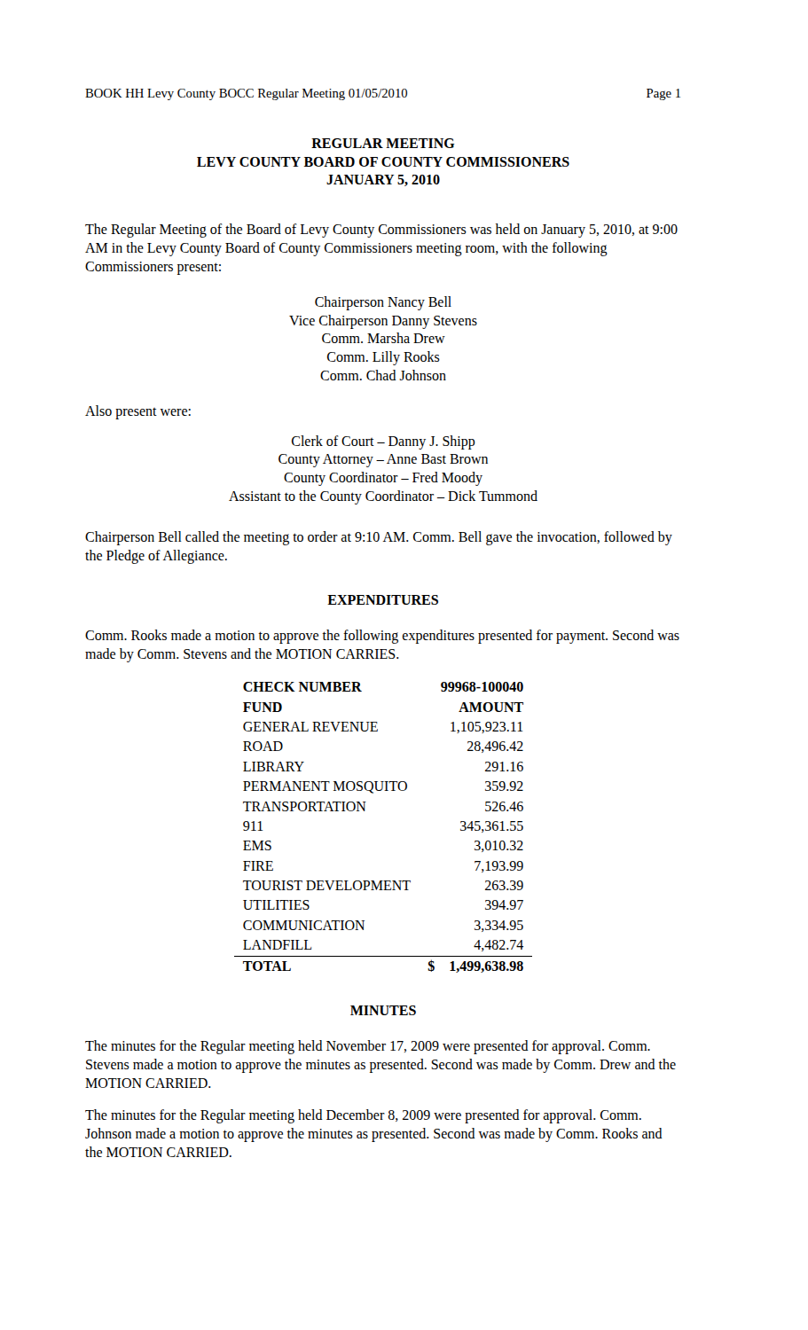BOOK HH Levy County BOCC Regular Meeting 01/05/2010 Page 1
REGULAR MEETING
LEVY COUNTY BOARD OF COUNTY COMMISSIONERS
JANUARY 5, 2010
The Regular Meeting of the Board of Levy County Commissioners was held on January 5, 2010, at 9:00 AM in the Levy County Board of County Commissioners meeting room, with the following Commissioners present:
Chairperson Nancy Bell
Vice Chairperson Danny Stevens
Comm. Marsha Drew
Comm. Lilly Rooks
Comm. Chad Johnson
Also present were:
Clerk of Court – Danny J. Shipp
County Attorney – Anne Bast Brown
County Coordinator – Fred Moody
Assistant to the County Coordinator – Dick Tummond
Chairperson Bell called the meeting to order at 9:10 AM. Comm. Bell gave the invocation, followed by the Pledge of Allegiance.
EXPENDITURES
Comm. Rooks made a motion to approve the following expenditures presented for payment. Second was made by Comm. Stevens and the MOTION CARRIES.
| CHECK NUMBER | 99968-100040 |
| FUND | AMOUNT |
| GENERAL REVENUE | 1,105,923.11 |
| ROAD | 28,496.42 |
| LIBRARY | 291.16 |
| PERMANENT MOSQUITO | 359.92 |
| TRANSPORTATION | 526.46 |
| 911 | 345,361.55 |
| EMS | 3,010.32 |
| FIRE | 7,193.99 |
| TOURIST DEVELOPMENT | 263.39 |
| UTILITIES | 394.97 |
| COMMUNICATION | 3,334.95 |
| LANDFILL | 4,482.74 |
| TOTAL | $ 1,499,638.98 |
MINUTES
The minutes for the Regular meeting held November 17, 2009 were presented for approval. Comm. Stevens made a motion to approve the minutes as presented. Second was made by Comm. Drew and the MOTION CARRIED.
The minutes for the Regular meeting held December 8, 2009 were presented for approval. Comm. Johnson made a motion to approve the minutes as presented. Second was made by Comm. Rooks and the MOTION CARRIED.